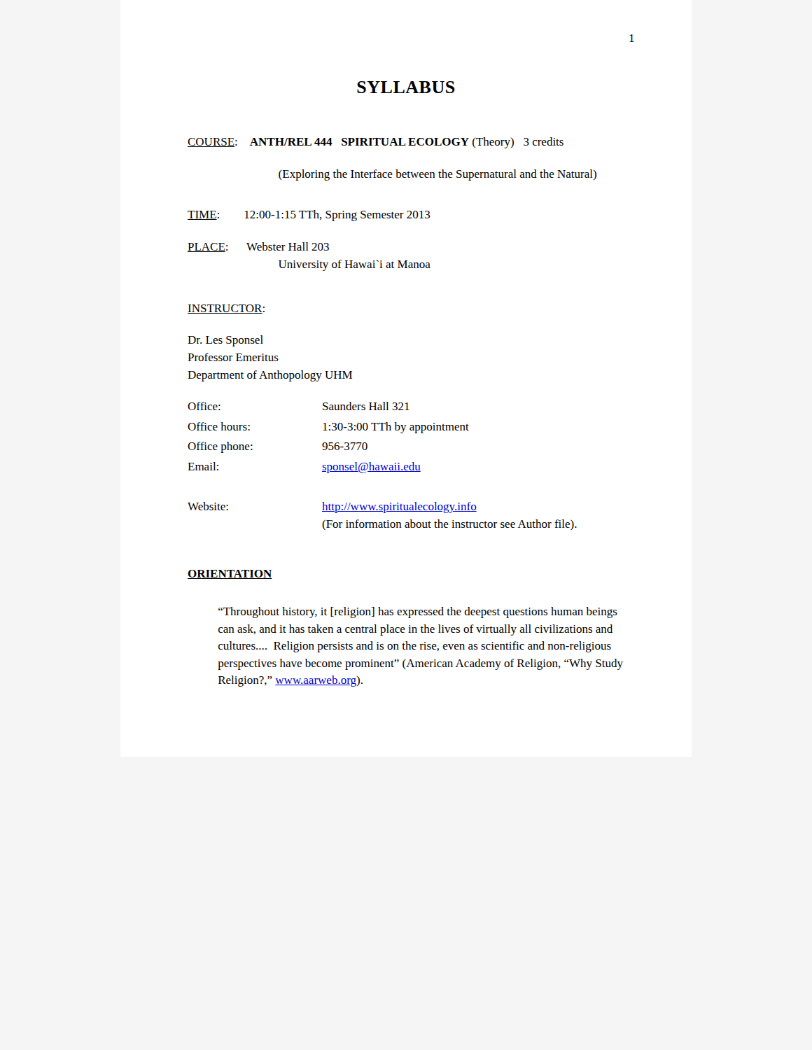1
SYLLABUS
COURSE: ANTH/REL 444 SPIRITUAL ECOLOGY (Theory) 3 credits
(Exploring the Interface between the Supernatural and the Natural)
TIME: 12:00-1:15 TTh, Spring Semester 2013
PLACE: Webster Hall 203
University of Hawai`i at Manoa
INSTRUCTOR:
Dr. Les Sponsel
Professor Emeritus
Department of Anthopology UHM
| Office: | Saunders Hall 321 |
| Office hours: | 1:30-3:00 TTh by appointment |
| Office phone: | 956-3770 |
| Email: | sponsel@hawaii.edu |
| Website: | http://www.spiritualecology.info (For information about the instructor see Author file). |
ORIENTATION
“Throughout history, it [religion] has expressed the deepest questions human beings can ask, and it has taken a central place in the lives of virtually all civilizations and cultures.... Religion persists and is on the rise, even as scientific and non-religious perspectives have become prominent” (American Academy of Religion, “Why Study Religion?,” www.aarweb.org).